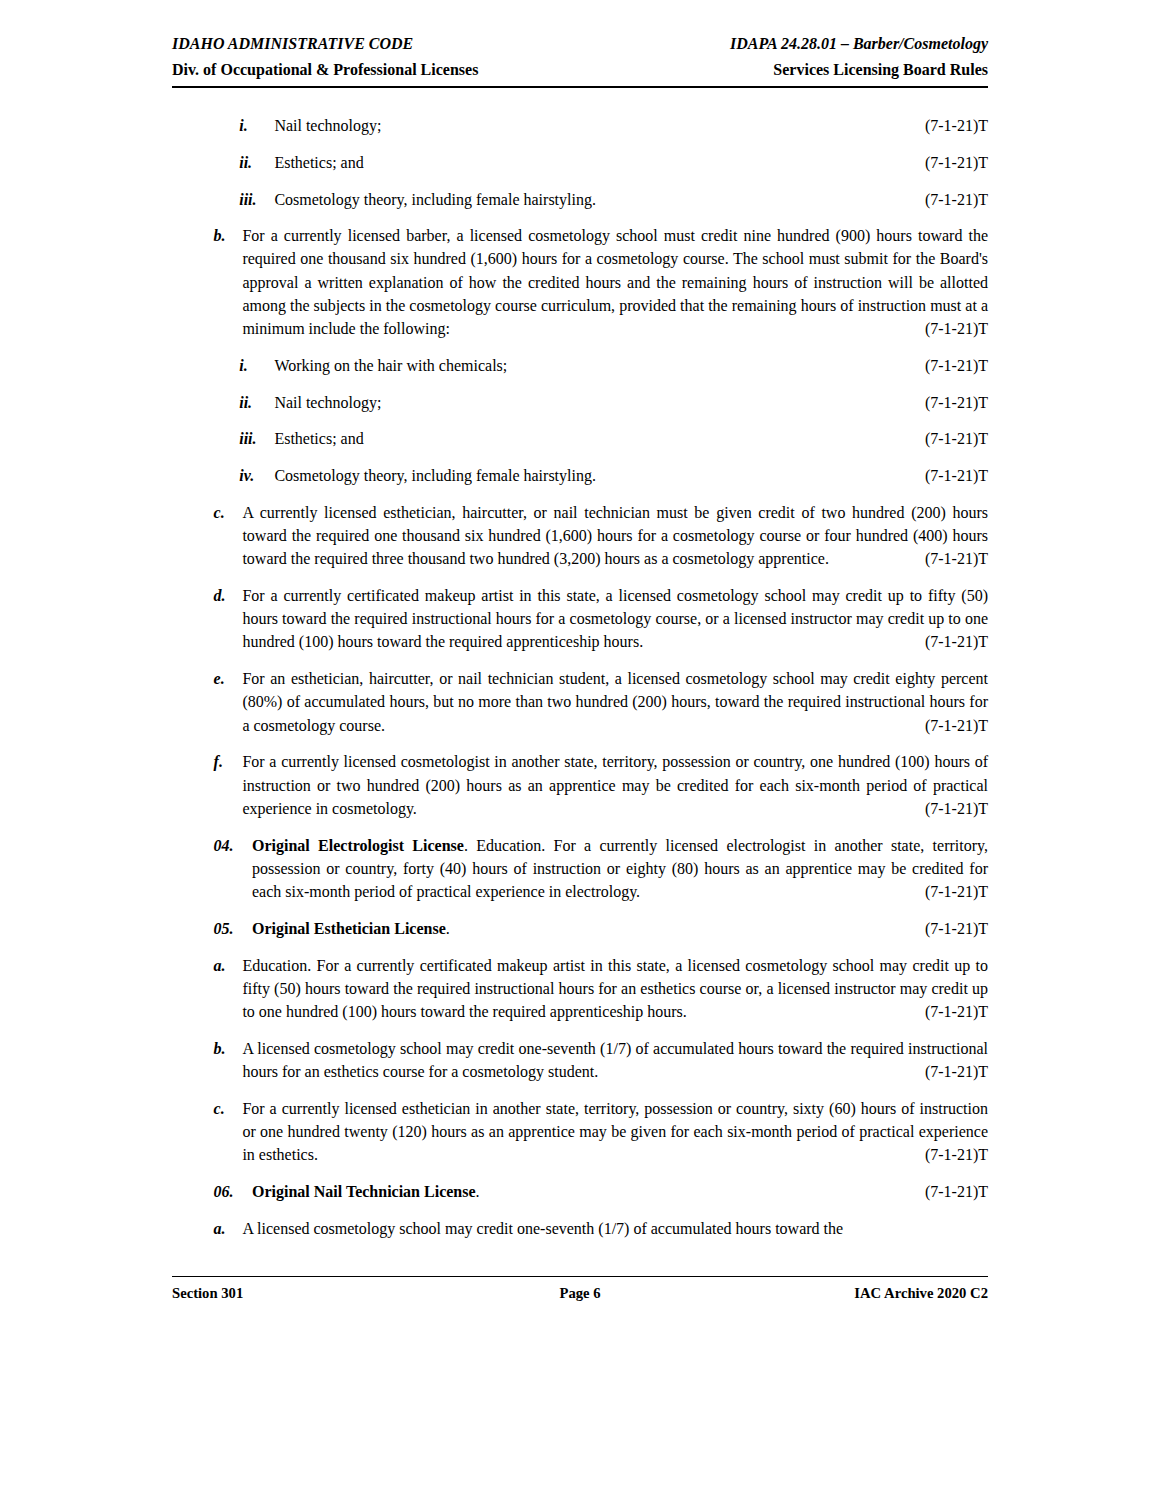IDAHO ADMINISTRATIVE CODE
IDAPA 24.28.01 – Barber/Cosmetology
Div. of Occupational & Professional Licenses
Services Licensing Board Rules
i. Nail technology; (7-1-21)T
ii. Esthetics; and (7-1-21)T
iii. Cosmetology theory, including female hairstyling. (7-1-21)T
b. For a currently licensed barber, a licensed cosmetology school must credit nine hundred (900) hours toward the required one thousand six hundred (1,600) hours for a cosmetology course. The school must submit for the Board's approval a written explanation of how the credited hours and the remaining hours of instruction will be allotted among the subjects in the cosmetology course curriculum, provided that the remaining hours of instruction must at a minimum include the following: (7-1-21)T
i. Working on the hair with chemicals; (7-1-21)T
ii. Nail technology; (7-1-21)T
iii. Esthetics; and (7-1-21)T
iv. Cosmetology theory, including female hairstyling. (7-1-21)T
c. A currently licensed esthetician, haircutter, or nail technician must be given credit of two hundred (200) hours toward the required one thousand six hundred (1,600) hours for a cosmetology course or four hundred (400) hours toward the required three thousand two hundred (3,200) hours as a cosmetology apprentice. (7-1-21)T
d. For a currently certificated makeup artist in this state, a licensed cosmetology school may credit up to fifty (50) hours toward the required instructional hours for a cosmetology course, or a licensed instructor may credit up to one hundred (100) hours toward the required apprenticeship hours. (7-1-21)T
e. For an esthetician, haircutter, or nail technician student, a licensed cosmetology school may credit eighty percent (80%) of accumulated hours, but no more than two hundred (200) hours, toward the required instructional hours for a cosmetology course. (7-1-21)T
f. For a currently licensed cosmetologist in another state, territory, possession or country, one hundred (100) hours of instruction or two hundred (200) hours as an apprentice may be credited for each six-month period of practical experience in cosmetology. (7-1-21)T
04. Original Electrologist License. Education. For a currently licensed electrologist in another state, territory, possession or country, forty (40) hours of instruction or eighty (80) hours as an apprentice may be credited for each six-month period of practical experience in electrology. (7-1-21)T
05. Original Esthetician License. (7-1-21)T
a. Education. For a currently certificated makeup artist in this state, a licensed cosmetology school may credit up to fifty (50) hours toward the required instructional hours for an esthetics course or, a licensed instructor may credit up to one hundred (100) hours toward the required apprenticeship hours. (7-1-21)T
b. A licensed cosmetology school may credit one-seventh (1/7) of accumulated hours toward the required instructional hours for an esthetics course for a cosmetology student. (7-1-21)T
c. For a currently licensed esthetician in another state, territory, possession or country, sixty (60) hours of instruction or one hundred twenty (120) hours as an apprentice may be given for each six-month period of practical experience in esthetics. (7-1-21)T
06. Original Nail Technician License. (7-1-21)T
a. A licensed cosmetology school may credit one-seventh (1/7) of accumulated hours toward the
Section 301
Page 6
IAC Archive 2020 C2